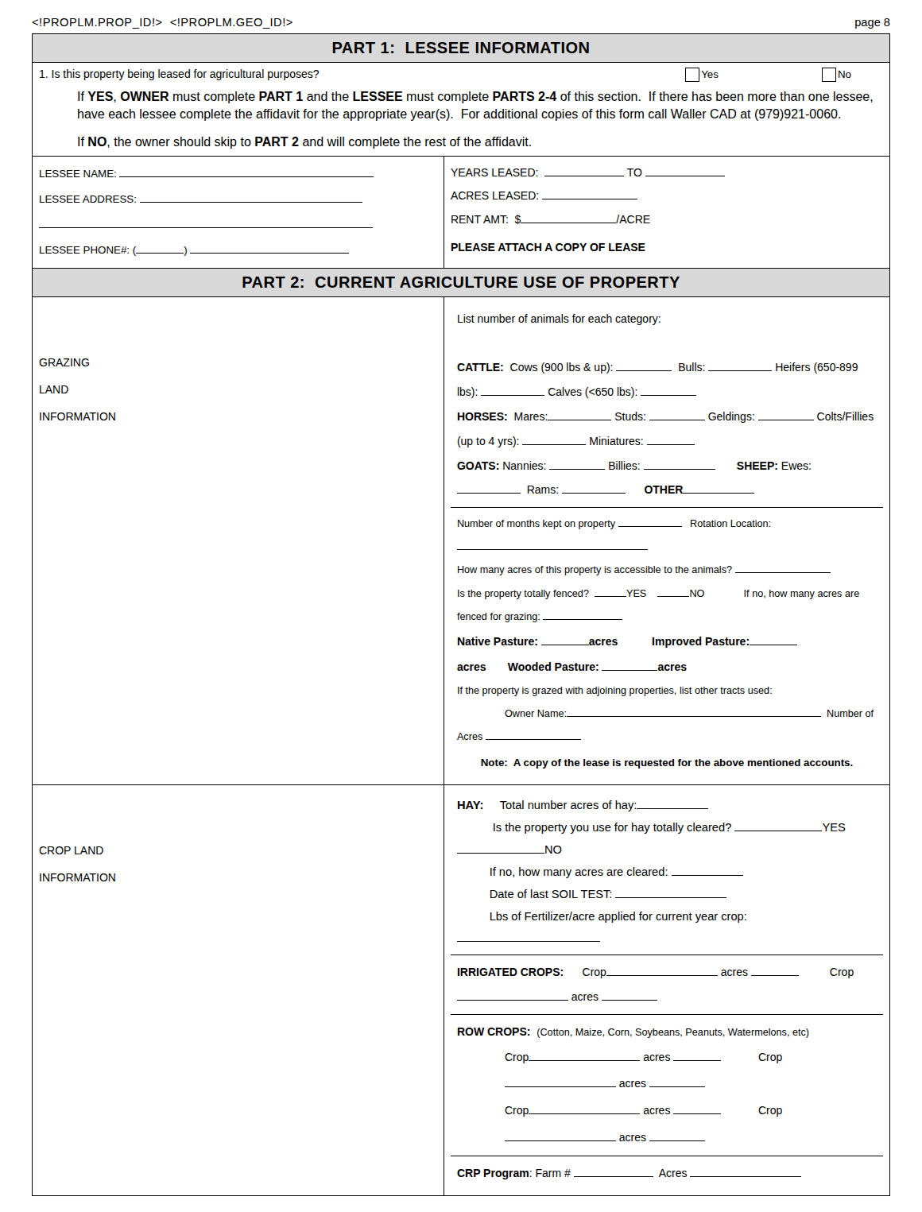<!PROPLM.PROP_ID!> <!PROPLM.GEO_ID!> page 8
| PART 1: LESSEE INFORMATION |
| 1. Is this property being leased for agricultural purposes? Yes No If YES , OWNER must complete PART 1 and the LESSEE must complete PARTS 2-4 of this section. If there has been more than one lessee, have each lessee complete the affidavit for the appropriate year(s). For additional copies of this form call Waller CAD at (979)921-0060. If NO , the owner should skip to PART 2 and will complete the rest of the affidavit. |
| LESSEE NAME: LESSEE ADDRESS: LESSEE PHONE#: ( ) | YEARS LEASED: TO ACRES LEASED: RENT AMT: $ /ACRE PLEASE ATTACH A COPY OF LEASE |
| PART 2: CURRENT AGRICULTURE USE OF PROPERTY |
| GRAZING LAND INFORMATION | / List number of animals for each category: CATTLE: Cows (900 lbs & up): Bulls: Heifers (650-899 lbs): Calves (<650 lbs): HORSES: Mares: Studs: Geldings: Colts/Fillies (up to 4 yrs): Miniatures: GOATS: Nannies: Billies: SHEEP: Ewes: Rams: OTHER / / Number of months kept on property Rotation Location: How many acres of this property is accessible to the animals? Is the property totally fenced? YES NO If no, how many acres are fenced for grazing: Native Pasture: acres Improved Pasture: acres Wooded Pasture: acres If the property is grazed with adjoining properties, list other tracts used: Owner Name: Number of Acres Note: A copy of the lease is requested for the above mentioned accounts. / |
| CROP LAND INFORMATION | / HAY: Total number acres of hay: Is the property you use for hay totally cleared? YES NO If no, how many acres are cleared: Date of last SOIL TEST: Lbs of Fertilizer/acre applied for current year crop: / / IRRIGATED CROPS: Crop acres Crop acres / / ROW CROPS: (Cotton, Maize, Corn, Soybeans, Peanuts, Watermelons, etc) Crop acres Crop acres Crop acres Crop acres / / CRP Program : Farm # Acres / |